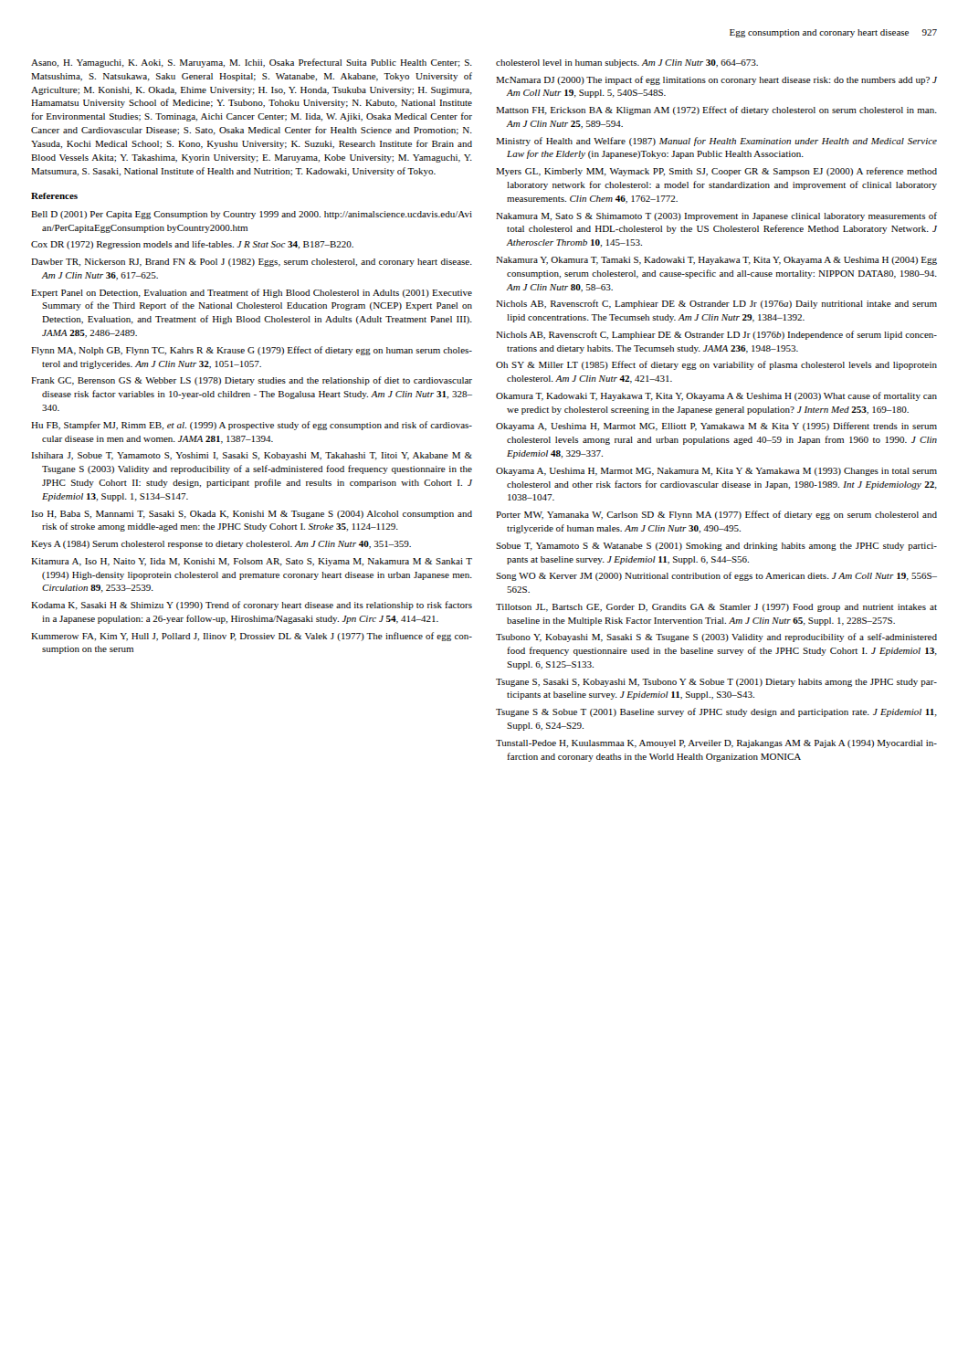Egg consumption and coronary heart disease 927
Asano, H. Yamaguchi, K. Aoki, S. Maruyama, M. Ichii, Osaka Prefectural Suita Public Health Center; S. Matsushima, S. Natsukawa, Saku General Hospital; S. Watanabe, M. Akabane, Tokyo University of Agriculture; M. Konishi, K. Okada, Ehime University; H. Iso, Y. Honda, Tsukuba University; H. Sugimura, Hamamatsu University School of Medicine; Y. Tsubono, Tohoku University; N. Kabuto, National Institute for Environmental Studies; S. Tominaga, Aichi Cancer Center; M. Iida, W. Ajiki, Osaka Medical Center for Cancer and Cardiovascular Disease; S. Sato, Osaka Medical Center for Health Science and Promotion; N. Yasuda, Kochi Medical School; S. Kono, Kyushu University; K. Suzuki, Research Institute for Brain and Blood Vessels Akita; Y. Takashima, Kyorin University; E. Maruyama, Kobe University; M. Yamaguchi, Y. Matsumura, S. Sasaki, National Institute of Health and Nutrition; T. Kadowaki, University of Tokyo.
References
Bell D (2001) Per Capita Egg Consumption by Country 1999 and 2000. http://animalscience.ucdavis.edu/Avian/PerCapitaEggConsumption byCountry2000.htm
Cox DR (1972) Regression models and life-tables. J R Stat Soc 34, B187–B220.
Dawber TR, Nickerson RJ, Brand FN & Pool J (1982) Eggs, serum cholesterol, and coronary heart disease. Am J Clin Nutr 36, 617–625.
Expert Panel on Detection, Evaluation and Treatment of High Blood Cholesterol in Adults (2001) Executive Summary of the Third Report of the National Cholesterol Education Program (NCEP) Expert Panel on Detection, Evaluation, and Treatment of High Blood Cholesterol in Adults (Adult Treatment Panel III). JAMA 285, 2486–2489.
Flynn MA, Nolph GB, Flynn TC, Kahrs R & Krause G (1979) Effect of dietary egg on human serum cholesterol and triglycerides. Am J Clin Nutr 32, 1051–1057.
Frank GC, Berenson GS & Webber LS (1978) Dietary studies and the relationship of diet to cardiovascular disease risk factor variables in 10-year-old children - The Bogalusa Heart Study. Am J Clin Nutr 31, 328–340.
Hu FB, Stampfer MJ, Rimm EB, et al. (1999) A prospective study of egg consumption and risk of cardiovascular disease in men and women. JAMA 281, 1387–1394.
Ishihara J, Sobue T, Yamamoto S, Yoshimi I, Sasaki S, Kobayashi M, Takahashi T, Iitoi Y, Akabane M & Tsugane S (2003) Validity and reproducibility of a self-administered food frequency questionnaire in the JPHC Study Cohort II: study design, participant profile and results in comparison with Cohort I. J Epidemiol 13, Suppl. 1, S134–S147.
Iso H, Baba S, Mannami T, Sasaki S, Okada K, Konishi M & Tsugane S (2004) Alcohol consumption and risk of stroke among middle-aged men: the JPHC Study Cohort I. Stroke 35, 1124–1129.
Keys A (1984) Serum cholesterol response to dietary cholesterol. Am J Clin Nutr 40, 351–359.
Kitamura A, Iso H, Naito Y, Iida M, Konishi M, Folsom AR, Sato S, Kiyama M, Nakamura M & Sankai T (1994) High-density lipoprotein cholesterol and premature coronary heart disease in urban Japanese men. Circulation 89, 2533–2539.
Kodama K, Sasaki H & Shimizu Y (1990) Trend of coronary heart disease and its relationship to risk factors in a Japanese population: a 26-year follow-up, Hiroshima/Nagasaki study. Jpn Circ J 54, 414–421.
Kummerow FA, Kim Y, Hull J, Pollard J, Ilinov P, Drossiev DL & Valek J (1977) The influence of egg consumption on the serum
cholesterol level in human subjects. Am J Clin Nutr 30, 664–673.
McNamara DJ (2000) The impact of egg limitations on coronary heart disease risk: do the numbers add up? J Am Coll Nutr 19, Suppl. 5, 540S–548S.
Mattson FH, Erickson BA & Kligman AM (1972) Effect of dietary cholesterol on serum cholesterol in man. Am J Clin Nutr 25, 589–594.
Ministry of Health and Welfare (1987) Manual for Health Examination under Health and Medical Service Law for the Elderly (in Japanese)Tokyo: Japan Public Health Association.
Myers GL, Kimberly MM, Waymack PP, Smith SJ, Cooper GR & Sampson EJ (2000) A reference method laboratory network for cholesterol: a model for standardization and improvement of clinical laboratory measurements. Clin Chem 46, 1762–1772.
Nakamura M, Sato S & Shimamoto T (2003) Improvement in Japanese clinical laboratory measurements of total cholesterol and HDL-cholesterol by the US Cholesterol Reference Method Laboratory Network. J Atheroscler Thromb 10, 145–153.
Nakamura Y, Okamura T, Tamaki S, Kadowaki T, Hayakawa T, Kita Y, Okayama A & Ueshima H (2004) Egg consumption, serum cholesterol, and cause-specific and all-cause mortality: NIPPON DATA80, 1980–94. Am J Clin Nutr 80, 58–63.
Nichols AB, Ravenscroft C, Lamphiear DE & Ostrander LD Jr (1976a) Daily nutritional intake and serum lipid concentrations. The Tecumseh study. Am J Clin Nutr 29, 1384–1392.
Nichols AB, Ravenscroft C, Lamphiear DE & Ostrander LD Jr (1976b) Independence of serum lipid concentrations and dietary habits. The Tecumseh study. JAMA 236, 1948–1953.
Oh SY & Miller LT (1985) Effect of dietary egg on variability of plasma cholesterol levels and lipoprotein cholesterol. Am J Clin Nutr 42, 421–431.
Okamura T, Kadowaki T, Hayakawa T, Kita Y, Okayama A & Ueshima H (2003) What cause of mortality can we predict by cholesterol screening in the Japanese general population? J Intern Med 253, 169–180.
Okayama A, Ueshima H, Marmot MG, Elliott P, Yamakawa M & Kita Y (1995) Different trends in serum cholesterol levels among rural and urban populations aged 40–59 in Japan from 1960 to 1990. J Clin Epidemiol 48, 329–337.
Okayama A, Ueshima H, Marmot MG, Nakamura M, Kita Y & Yamakawa M (1993) Changes in total serum cholesterol and other risk factors for cardiovascular disease in Japan, 1980-1989. Int J Epidemiology 22, 1038–1047.
Porter MW, Yamanaka W, Carlson SD & Flynn MA (1977) Effect of dietary egg on serum cholesterol and triglyceride of human males. Am J Clin Nutr 30, 490–495.
Sobue T, Yamamoto S & Watanabe S (2001) Smoking and drinking habits among the JPHC study participants at baseline survey. J Epidemiol 11, Suppl. 6, S44–S56.
Song WO & Kerver JM (2000) Nutritional contribution of eggs to American diets. J Am Coll Nutr 19, 556S–562S.
Tillotson JL, Bartsch GE, Gorder D, Grandits GA & Stamler J (1997) Food group and nutrient intakes at baseline in the Multiple Risk Factor Intervention Trial. Am J Clin Nutr 65, Suppl. 1, 228S–257S.
Tsubono Y, Kobayashi M, Sasaki S & Tsugane S (2003) Validity and reproducibility of a self-administered food frequency questionnaire used in the baseline survey of the JPHC Study Cohort I. J Epidemiol 13, Suppl. 6, S125–S133.
Tsugane S, Sasaki S, Kobayashi M, Tsubono Y & Sobue T (2001) Dietary habits among the JPHC study participants at baseline survey. J Epidemiol 11, Suppl., S30–S43.
Tsugane S & Sobue T (2001) Baseline survey of JPHC study design and participation rate. J Epidemiol 11, Suppl. 6, S24–S29.
Tunstall-Pedoe H, Kuulasmmaa K, Amouyel P, Arveiler D, Rajakangas AM & Pajak A (1994) Myocardial infarction and coronary deaths in the World Health Organization MONICA